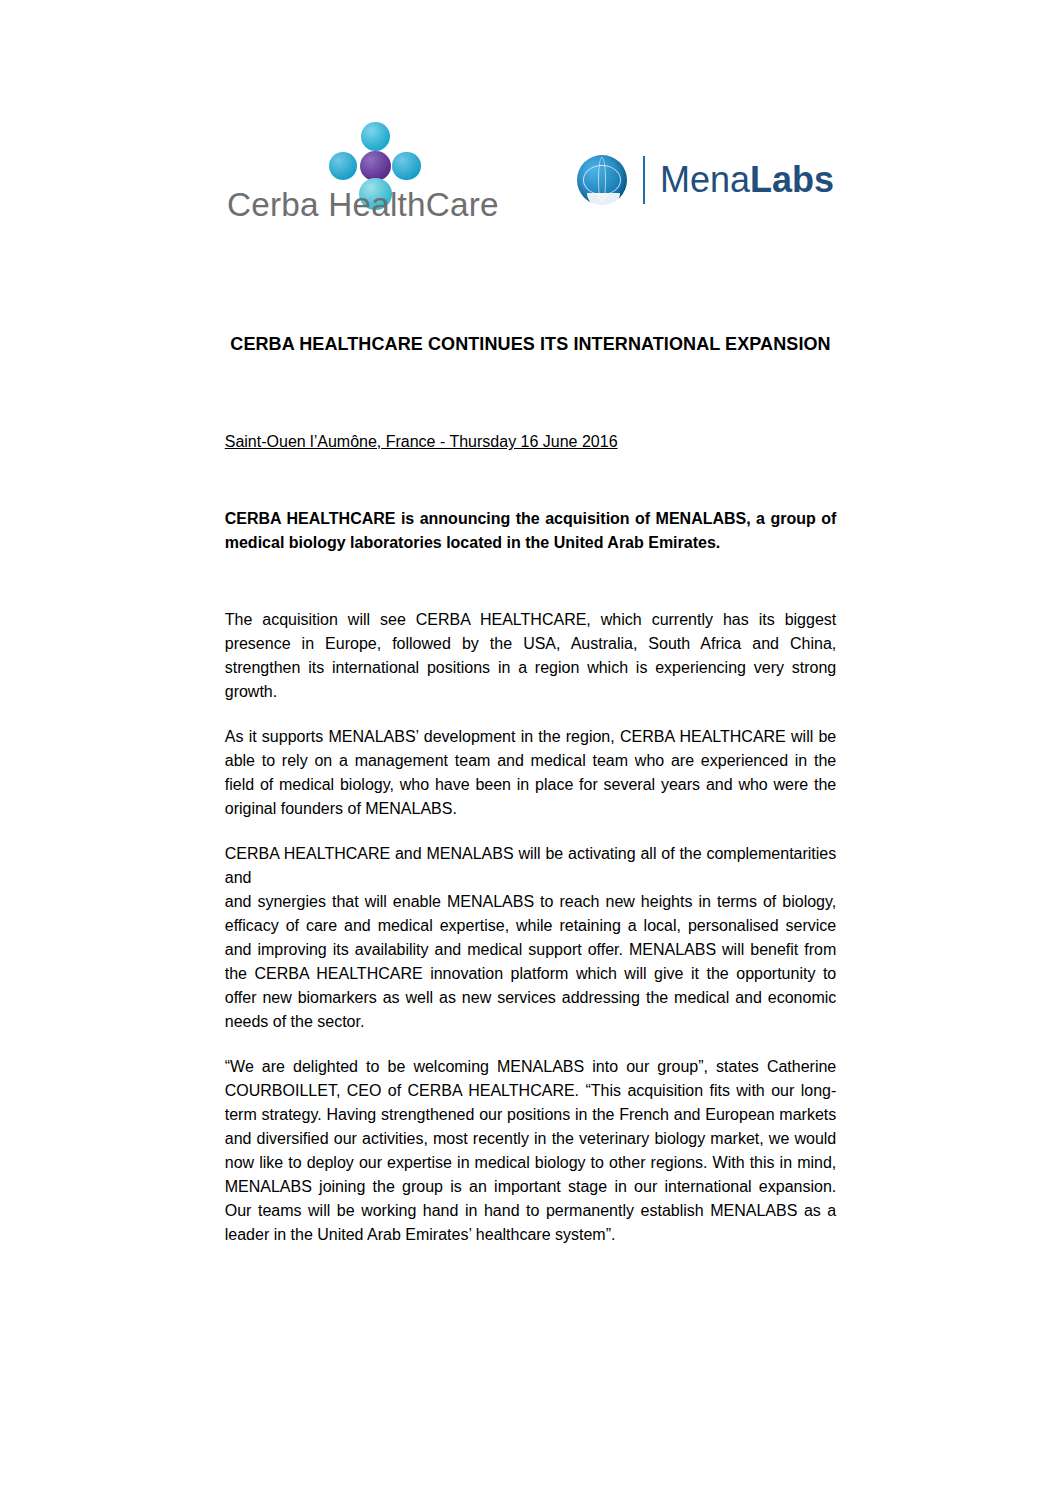Cerba HealthCare
MenaLabs
CERBA HEALTHCARE CONTINUES ITS INTERNATIONAL EXPANSION
Saint-Ouen l’Aumône, France - Thursday 16 June 2016
CERBA HEALTHCARE is announcing the acquisition of MENALABS, a group of medical biology laboratories located in the United Arab Emirates.
The acquisition will see CERBA HEALTHCARE, which currently has its biggest presence in Europe, followed by the USA, Australia, South Africa and China, strengthen its international positions in a region which is experiencing very strong growth.
As it supports MENALABS’ development in the region, CERBA HEALTHCARE will be able to rely on a management team and medical team who are experienced in the field of medical biology, who have been in place for several years and who were the original founders of MENALABS.
CERBA HEALTHCARE and MENALABS will be activating all of the complementarities and
and synergies that will enable MENALABS to reach new heights in terms of biology, efficacy of care and medical expertise, while retaining a local, personalised service and improving its availability and medical support offer. MENALABS will benefit from the CERBA HEALTHCARE innovation platform which will give it the opportunity to offer new biomarkers as well as new services addressing the medical and economic needs of the sector.
“We are delighted to be welcoming MENALABS into our group”, states Catherine COURBOILLET, CEO of CERBA HEALTHCARE. “This acquisition fits with our long-term strategy. Having strengthened our positions in the French and European markets and diversified our activities, most recently in the veterinary biology market, we would now like to deploy our expertise in medical biology to other regions. With this in mind, MENALABS joining the group is an important stage in our international expansion. Our teams will be working hand in hand to permanently establish MENALABS as a leader in the United Arab Emirates’ healthcare system”.